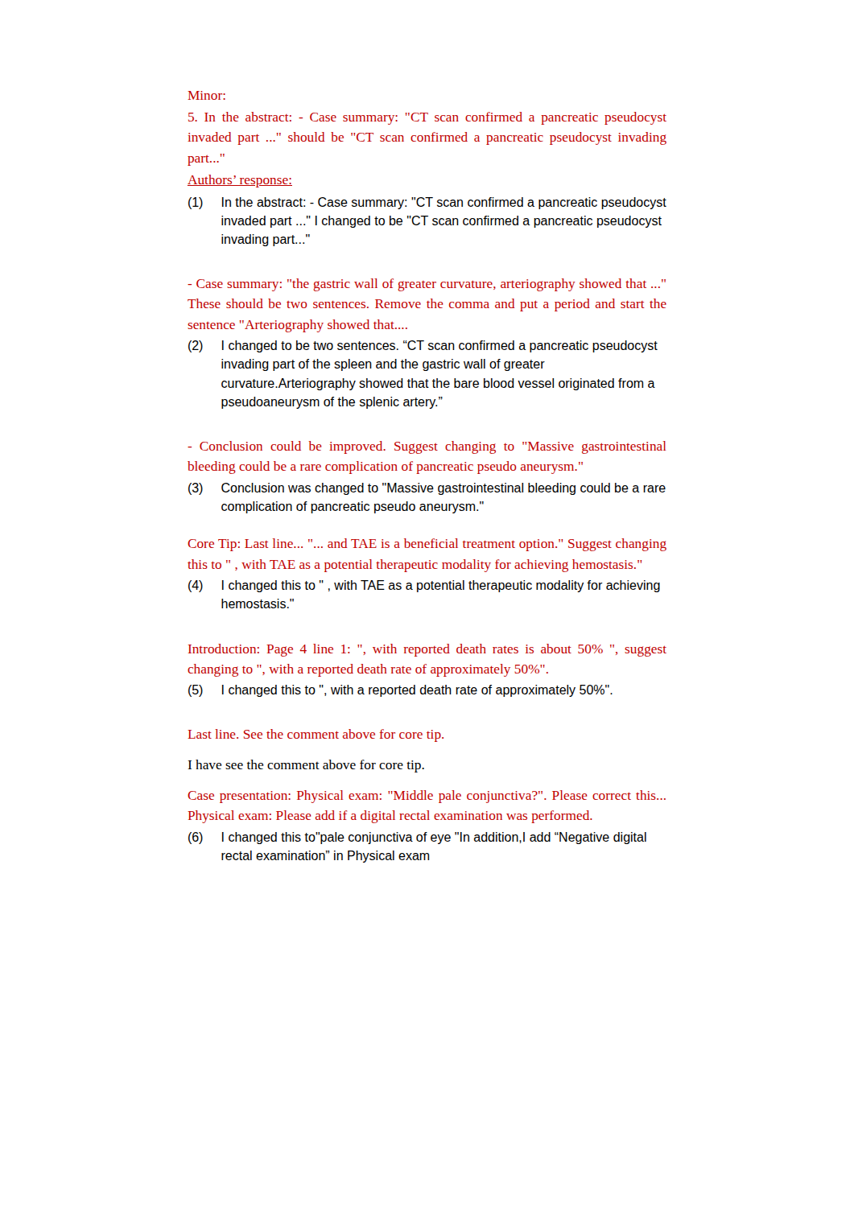Minor:
5. In the abstract: - Case summary: "CT scan confirmed a pancreatic pseudocyst invaded part ..." should be "CT scan confirmed a pancreatic pseudocyst invading part..."
Authors’ response:
(1) In the abstract: - Case summary: "CT scan confirmed a pancreatic pseudocyst invaded part ..." I changed to be "CT scan confirmed a pancreatic pseudocyst invading part..."
- Case summary: "the gastric wall of greater curvature, arteriography showed that ..." These should be two sentences. Remove the comma and put a period and start the sentence "Arteriography showed that....
(2) I changed to be two sentences. “CT scan confirmed a pancreatic pseudocyst invading part of the spleen and the gastric wall of greater curvature.Arteriography showed that the bare blood vessel originated from a pseudoaneurysm of the splenic artery.”
- Conclusion could be improved. Suggest changing to "Massive gastrointestinal bleeding could be a rare complication of pancreatic pseudo aneurysm."
(3) Conclusion was changed to "Massive gastrointestinal bleeding could be a rare complication of pancreatic pseudo aneurysm."
Core Tip: Last line... "... and TAE is a beneficial treatment option." Suggest changing this to " , with TAE as a potential therapeutic modality for achieving hemostasis."
(4) I changed this to " , with TAE as a potential therapeutic modality for achieving hemostasis."
Introduction: Page 4 line 1: ", with reported death rates is about 50% ", suggest changing to ", with a reported death rate of approximately 50%".
(5) I changed this to ", with a reported death rate of approximately 50%".
Last line. See the comment above for core tip.
I have see the comment above for core tip.
Case presentation: Physical exam: "Middle pale conjunctiva?". Please correct this... Physical exam: Please add if a digital rectal examination was performed.
(6) I changed this to"pale conjunctiva of eye "In addition,I add “Negative digital rectal examination” in Physical exam